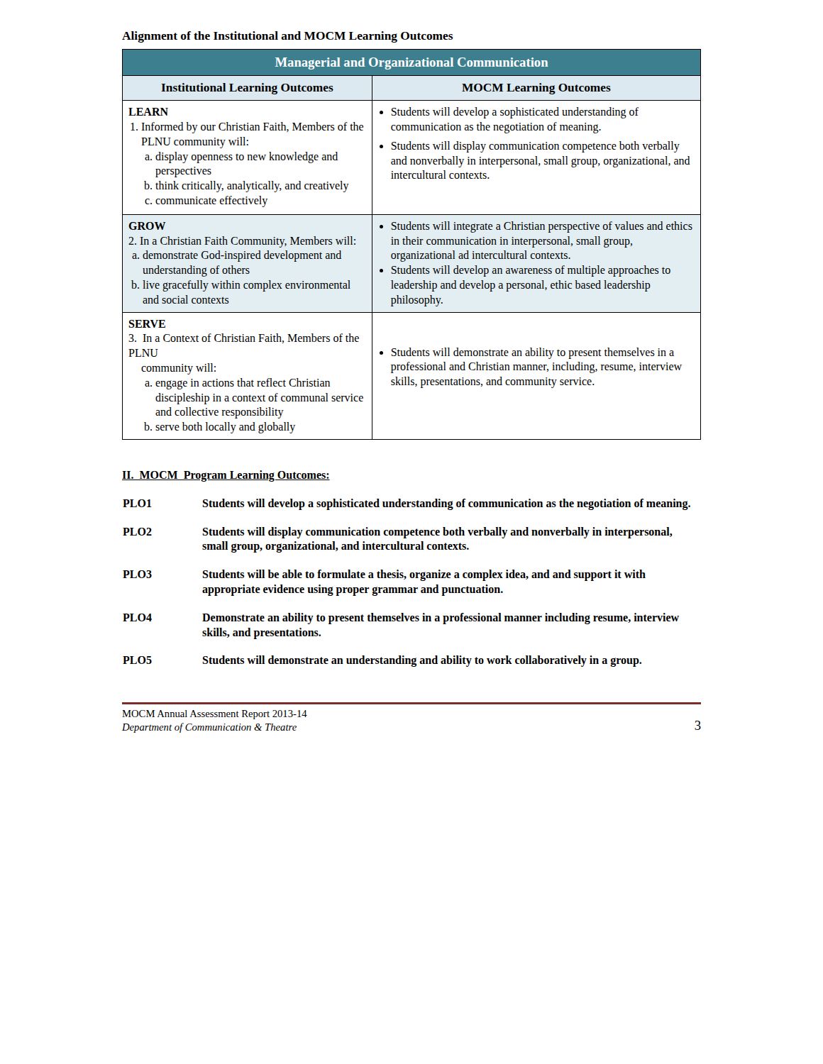Alignment of the Institutional and MOCM Learning Outcomes
| Managerial and Organizational Communication |
| --- |
| Institutional Learning Outcomes | MOCM Learning Outcomes |
| LEARN Informed by our Christian Faith, Members of the PLNU community will: display openness to new knowledge and perspectives think critically, analytically, and creatively communicate effectively | Students will develop a sophisticated understanding of communication as the negotiation of meaning. Students will display communication competence both verbally and nonverbally in interpersonal, small group, organizational, and intercultural contexts. |
| GROW 2. In a Christian Faith Community, Members will: demonstrate God-inspired development and understanding of others live gracefully within complex environmental and social contexts | Students will integrate a Christian perspective of values and ethics in their communication in interpersonal, small group, organizational ad intercultural contexts. Students will develop an awareness of multiple approaches to leadership and develop a personal, ethic based leadership philosophy. |
| SERVE 3. In a Context of Christian Faith, Members of the PLNU community will: engage in actions that reflect Christian discipleship in a context of communal service and collective responsibility serve both locally and globally | Students will demonstrate an ability to present themselves in a professional and Christian manner, including, resume, interview skills, presentations, and community service. |
II. MOCM Program Learning Outcomes:
| PLO1 | Students will develop a sophisticated understanding of communication as the negotiation of meaning. |
| PLO2 | Students will display communication competence both verbally and nonverbally in interpersonal, small group, organizational, and intercultural contexts. |
| PLO3 | Students will be able to formulate a thesis, organize a complex idea, and and support it with appropriate evidence using proper grammar and punctuation. |
| PLO4 | Demonstrate an ability to present themselves in a professional manner including resume, interview skills, and presentations. |
| PLO5 | Students will demonstrate an understanding and ability to work collaboratively in a group. |
MOCM Annual Assessment Report 2013-14
Department of Communication & Theatre
3